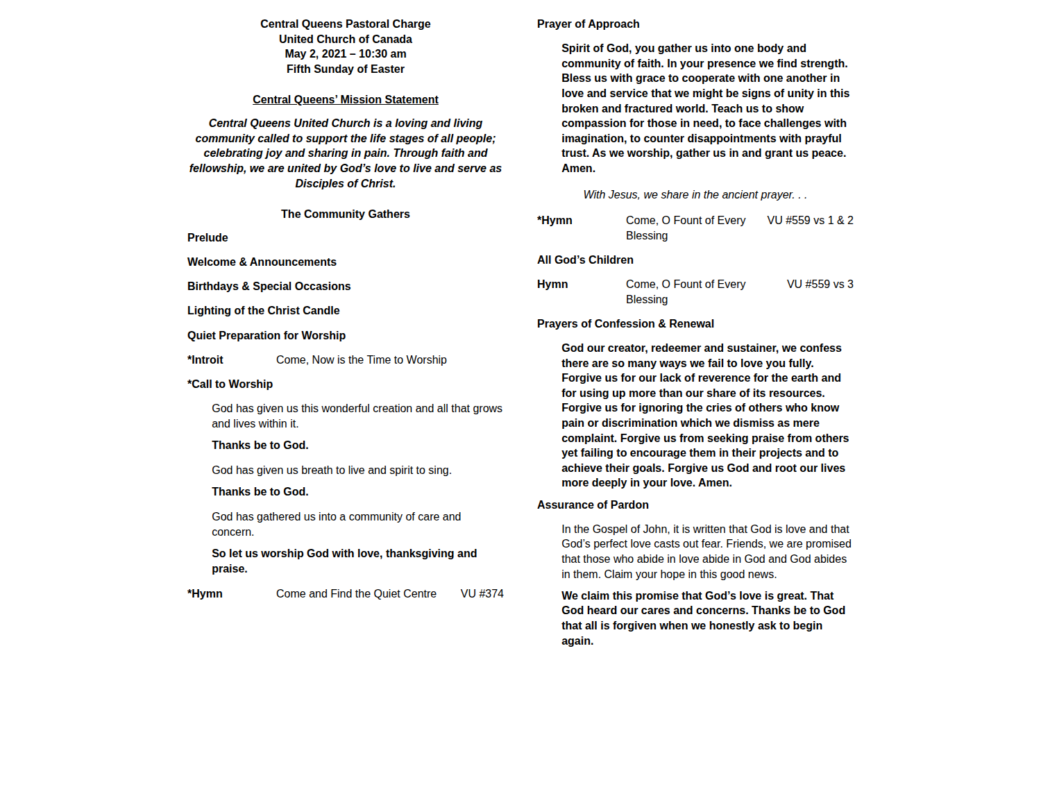Central Queens Pastoral Charge
United Church of Canada
May 2, 2021 – 10:30 am
Fifth Sunday of Easter
Central Queens’ Mission Statement
Central Queens United Church is a loving and living community called to support the life stages of all people; celebrating joy and sharing in pain. Through faith and fellowship, we are united by God’s love to live and serve as Disciples of Christ.
The Community Gathers
Prelude
Welcome & Announcements
Birthdays & Special Occasions
Lighting of the Christ Candle
Quiet Preparation for Worship
*Introit Come, Now is the Time to Worship
*Call to Worship
God has given us this wonderful creation and all that grows and lives within it.
Thanks be to God.
God has given us breath to live and spirit to sing.
Thanks be to God.
God has gathered us into a community of care and concern.
So let us worship God with love, thanksgiving and praise.
*Hymn Come and Find the Quiet Centre VU #374
Prayer of Approach
Spirit of God, you gather us into one body and community of faith. In your presence we find strength. Bless us with grace to cooperate with one another in love and service that we might be signs of unity in this broken and fractured world. Teach us to show compassion for those in need, to face challenges with imagination, to counter disappointments with prayful trust. As we worship, gather us in and grant us peace. Amen.
With Jesus, we share in the ancient prayer. . .
*Hymn Come, O Fount of Every Blessing VU #559 vs 1 & 2
All God’s Children
Hymn Come, O Fount of Every Blessing VU #559 vs 3
Prayers of Confession & Renewal
God our creator, redeemer and sustainer, we confess there are so many ways we fail to love you fully. Forgive us for our lack of reverence for the earth and for using up more than our share of its resources. Forgive us for ignoring the cries of others who know pain or discrimination which we dismiss as mere complaint. Forgive us from seeking praise from others yet failing to encourage them in their projects and to achieve their goals. Forgive us God and root our lives more deeply in your love. Amen.
Assurance of Pardon
In the Gospel of John, it is written that God is love and that God’s perfect love casts out fear. Friends, we are promised that those who abide in love abide in God and God abides in them. Claim your hope in this good news.
We claim this promise that God’s love is great. That God heard our cares and concerns. Thanks be to God that all is forgiven when we honestly ask to begin again.